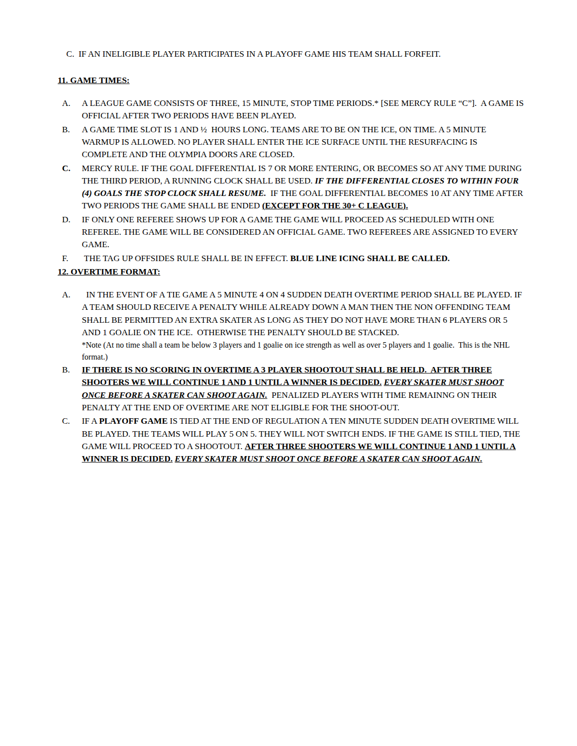C. IF AN INELIGIBLE PLAYER PARTICIPATES IN A PLAYOFF GAME HIS TEAM SHALL FORFEIT.
11. GAME TIMES:
A. A LEAGUE GAME CONSISTS OF THREE, 15 MINUTE, STOP TIME PERIODS.* [SEE MERCY RULE “C”]. A GAME IS OFFICIAL AFTER TWO PERIODS HAVE BEEN PLAYED.
B. A GAME TIME SLOT IS 1 AND ½ HOURS LONG. TEAMS ARE TO BE ON THE ICE, ON TIME. A 5 MINUTE WARMUP IS ALLOWED. NO PLAYER SHALL ENTER THE ICE SURFACE UNTIL THE RESURFACING IS COMPLETE AND THE OLYMPIA DOORS ARE CLOSED.
C. MERCY RULE. IF THE GOAL DIFFERENTIAL IS 7 OR MORE ENTERING, OR BECOMES SO AT ANY TIME DURING THE THIRD PERIOD, A RUNNING CLOCK SHALL BE USED. IF THE DIFFERENTIAL CLOSES TO WITHIN FOUR (4) GOALS THE STOP CLOCK SHALL RESUME. IF THE GOAL DIFFERENTIAL BECOMES 10 AT ANY TIME AFTER TWO PERIODS THE GAME SHALL BE ENDED (EXCEPT FOR THE 30+ C LEAGUE).
D. IF ONLY ONE REFEREE SHOWS UP FOR A GAME THE GAME WILL PROCEED AS SCHEDULED WITH ONE REFEREE. THE GAME WILL BE CONSIDERED AN OFFICIAL GAME. TWO REFEREES ARE ASSIGNED TO EVERY GAME.
F. THE TAG UP OFFSIDES RULE SHALL BE IN EFFECT. BLUE LINE ICING SHALL BE CALLED.
12. OVERTIME FORMAT:
A. IN THE EVENT OF A TIE GAME A 5 MINUTE 4 ON 4 SUDDEN DEATH OVERTIME PERIOD SHALL BE PLAYED. IF A TEAM SHOULD RECEIVE A PENALTY WHILE ALREADY DOWN A MAN THEN THE NON OFFENDING TEAM SHALL BE PERMITTED AN EXTRA SKATER AS LONG AS THEY DO NOT HAVE MORE THAN 6 PLAYERS OR 5 AND 1 GOALIE ON THE ICE. OTHERWISE THE PENALTY SHOULD BE STACKED. *Note (At no time shall a team be below 3 players and 1 goalie on ice strength as well as over 5 players and 1 goalie. This is the NHL format.)
B. IF THERE IS NO SCORING IN OVERTIME A 3 PLAYER SHOOTOUT SHALL BE HELD. AFTER THREE SHOOTERS WE WILL CONTINUE 1 AND 1 UNTIL A WINNER IS DECIDED. EVERY SKATER MUST SHOOT ONCE BEFORE A SKATER CAN SHOOT AGAIN. PENALIZED PLAYERS WITH TIME REMAINNG ON THEIR PENALTY AT THE END OF OVERTIME ARE NOT ELIGIBLE FOR THE SHOOT-OUT.
C. IF A PLAYOFF GAME IS TIED AT THE END OF REGULATION A TEN MINUTE SUDDEN DEATH OVERTIME WILL BE PLAYED. THE TEAMS WILL PLAY 5 ON 5. THEY WILL NOT SWITCH ENDS. IF THE GAME IS STILL TIED, THE GAME WILL PROCEED TO A SHOOTOUT. AFTER THREE SHOOTERS WE WILL CONTINUE 1 AND 1 UNTIL A WINNER IS DECIDED. EVERY SKATER MUST SHOOT ONCE BEFORE A SKATER CAN SHOOT AGAIN.